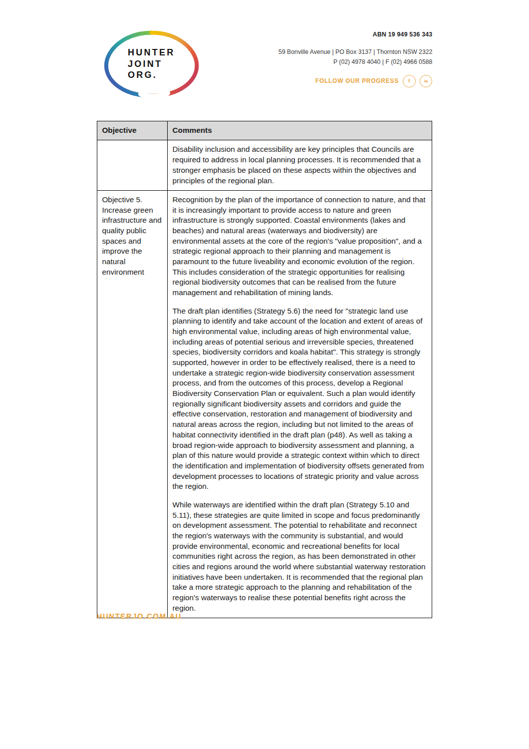HUNTER
JOINT
ORG.
ABN 19 949 536 343
59 Bonville Avenue | PO Box 3137 | Thornton NSW 2322
P (02) 4978 4040 | F (02) 4966 0588
FOLLOW OUR PROGRESS f in
| Objective | Comments |
| --- | --- |
| | Disability inclusion and accessibility are key principles that Councils are required to address in local planning processes. It is recommended that a stronger emphasis be placed on these aspects within the objectives and principles of the regional plan. |
| Objective 5. Increase green infrastructure and quality public spaces and improve the natural environment | Recognition by the plan of the importance of connection to nature, and that it is increasingly important to provide access to nature and green infrastructure is strongly supported. Coastal environments (lakes and beaches) and natural areas (waterways and biodiversity) are environmental assets at the core of the region's "value proposition", and a strategic regional approach to their planning and management is paramount to the future liveability and economic evolution of the region. This includes consideration of the strategic opportunities for realising regional biodiversity outcomes that can be realised from the future management and rehabilitation of mining lands. The draft plan identifies (Strategy 5.6) the need for "strategic land use planning to identify and take account of the location and extent of areas of high environmental value, including areas of high environmental value, including areas of potential serious and irreversible species, threatened species, biodiversity corridors and koala habitat". This strategy is strongly supported, however in order to be effectively realised, there is a need to undertake a strategic region-wide biodiversity conservation assessment process, and from the outcomes of this process, develop a Regional Biodiversity Conservation Plan or equivalent. Such a plan would identify regionally significant biodiversity assets and corridors and guide the effective conservation, restoration and management of biodiversity and natural areas across the region, including but not limited to the areas of habitat connectivity identified in the draft plan (p48). As well as taking a broad region-wide approach to biodiversity assessment and planning, a plan of this nature would provide a strategic context within which to direct the identification and implementation of biodiversity offsets generated from development processes to locations of strategic priority and value across the region. While waterways are identified within the draft plan (Strategy 5.10 and 5.11), these strategies are quite limited in scope and focus predominantly on development assessment. The potential to rehabilitate and reconnect the region's waterways with the community is substantial, and would provide environmental, economic and recreational benefits for local communities right across the region, as has been demonstrated in other cities and regions around the world where substantial waterway restoration initiatives have been undertaken. It is recommended that the regional plan take a more strategic approach to the planning and rehabilitation of the region's waterways to realise these potential benefits right across the region. |
HUNTERJO.COM.AU